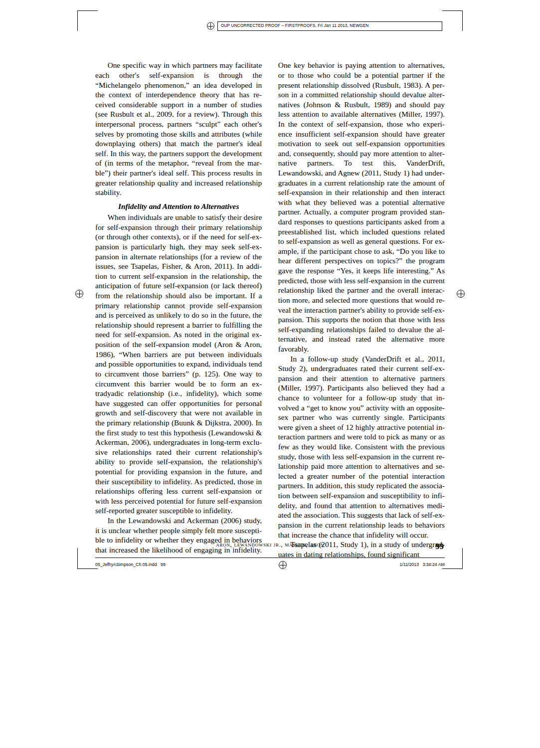OUP UNCORRECTED PROOF – FIRSTPROOFS, Fri Jan 11 2013, NEWGEN
One specific way in which partners may facilitate each other's self-expansion is through the “Michelangelo phenomenon,” an idea developed in the context of interdependence theory that has received considerable support in a number of studies (see Rusbult et al., 2009, for a review). Through this interpersonal process, partners “sculpt” each other's selves by promoting those skills and attributes (while downplaying others) that match the partner's ideal self. In this way, the partners support the development of (in terms of the metaphor, “reveal from the marble”) their partner's ideal self. This process results in greater relationship quality and increased relationship stability.
Infidelity and Attention to Alternatives
When individuals are unable to satisfy their desire for self-expansion through their primary relationship (or through other contexts), or if the need for self-expansion is particularly high, they may seek self-expansion in alternate relationships (for a review of the issues, see Tsapelas, Fisher, & Aron, 2011). In addition to current self-expansion in the relationship, the anticipation of future self-expansion (or lack thereof) from the relationship should also be important. If a primary relationship cannot provide self-expansion and is perceived as unlikely to do so in the future, the relationship should represent a barrier to fulfilling the need for self-expansion. As noted in the original exposition of the self-expansion model (Aron & Aron, 1986), “When barriers are put between individuals and possible opportunities to expand, individuals tend to circumvent those barriers” (p. 125). One way to circumvent this barrier would be to form an extradyadic relationship (i.e., infidelity), which some have suggested can offer opportunities for personal growth and self-discovery that were not available in the primary relationship (Buunk & Dijkstra, 2000). In the first study to test this hypothesis (Lewandowski & Ackerman, 2006), undergraduates in long-term exclusive relationships rated their current relationship's ability to provide self-expansion, the relationship's potential for providing expansion in the future, and their susceptibility to infidelity. As predicted, those in relationships offering less current self-expansion or with less perceived potential for future self-expansion self-reported greater susceptible to infidelity.
In the Lewandowski and Ackerman (2006) study, it is unclear whether people simply felt more susceptible to infidelity or whether they engaged in behaviors that increased the likelihood of engaging in infidelity. One key behavior is paying attention to alternatives, or to those who could be a potential partner if the present relationship dissolved (Rusbult, 1983). A person in a committed relationship should devalue alternatives (Johnson & Rusbult, 1989) and should pay less attention to available alternatives (Miller, 1997). In the context of self-expansion, those who experience insufficient self-expansion should have greater motivation to seek out self-expansion opportunities and, consequently, should pay more attention to alternative partners. To test this, VanderDrift, Lewandowski, and Agnew (2011, Study 1) had undergraduates in a current relationship rate the amount of self-expansion in their relationship and then interact with what they believed was a potential alternative partner. Actually, a computer program provided standard responses to questions participants asked from a preestablished list, which included questions related to self-expansion as well as general questions. For example, if the participant chose to ask, “Do you like to hear different perspectives on topics?” the program gave the response “Yes, it keeps life interesting.” As predicted, those with less self-expansion in the current relationship liked the partner and the overall interaction more, and selected more questions that would reveal the interaction partner's ability to provide self-expansion. This supports the notion that those with less self-expanding relationships failed to devalue the alternative, and instead rated the alternative more favorably.
In a follow-up study (VanderDrift et al., 2011, Study 2), undergraduates rated their current self-expansion and their attention to alternative partners (Miller, 1997). Participants also believed they had a chance to volunteer for a follow-up study that involved a “get to know you” activity with an opposite-sex partner who was currently single. Participants were given a sheet of 12 highly attractive potential interaction partners and were told to pick as many or as few as they would like. Consistent with the previous study, those with less self-expansion in the current relationship paid more attention to alternatives and selected a greater number of the potential interaction partners. In addition, this study replicated the association between self-expansion and susceptibility to infidelity, and found that attention to alternatives mediated the association. This suggests that lack of self-expansion in the current relationship leads to behaviors that increase the chance that infidelity will occur.
Tsapelas (2011, Study 1), in a study of undergraduates in dating relationships, found significant
aron, lewandowski jr., mashek, aron
99
05_JeffryASimpson_Ch 05.indd 99 1/11/2013 3:34:24 AM